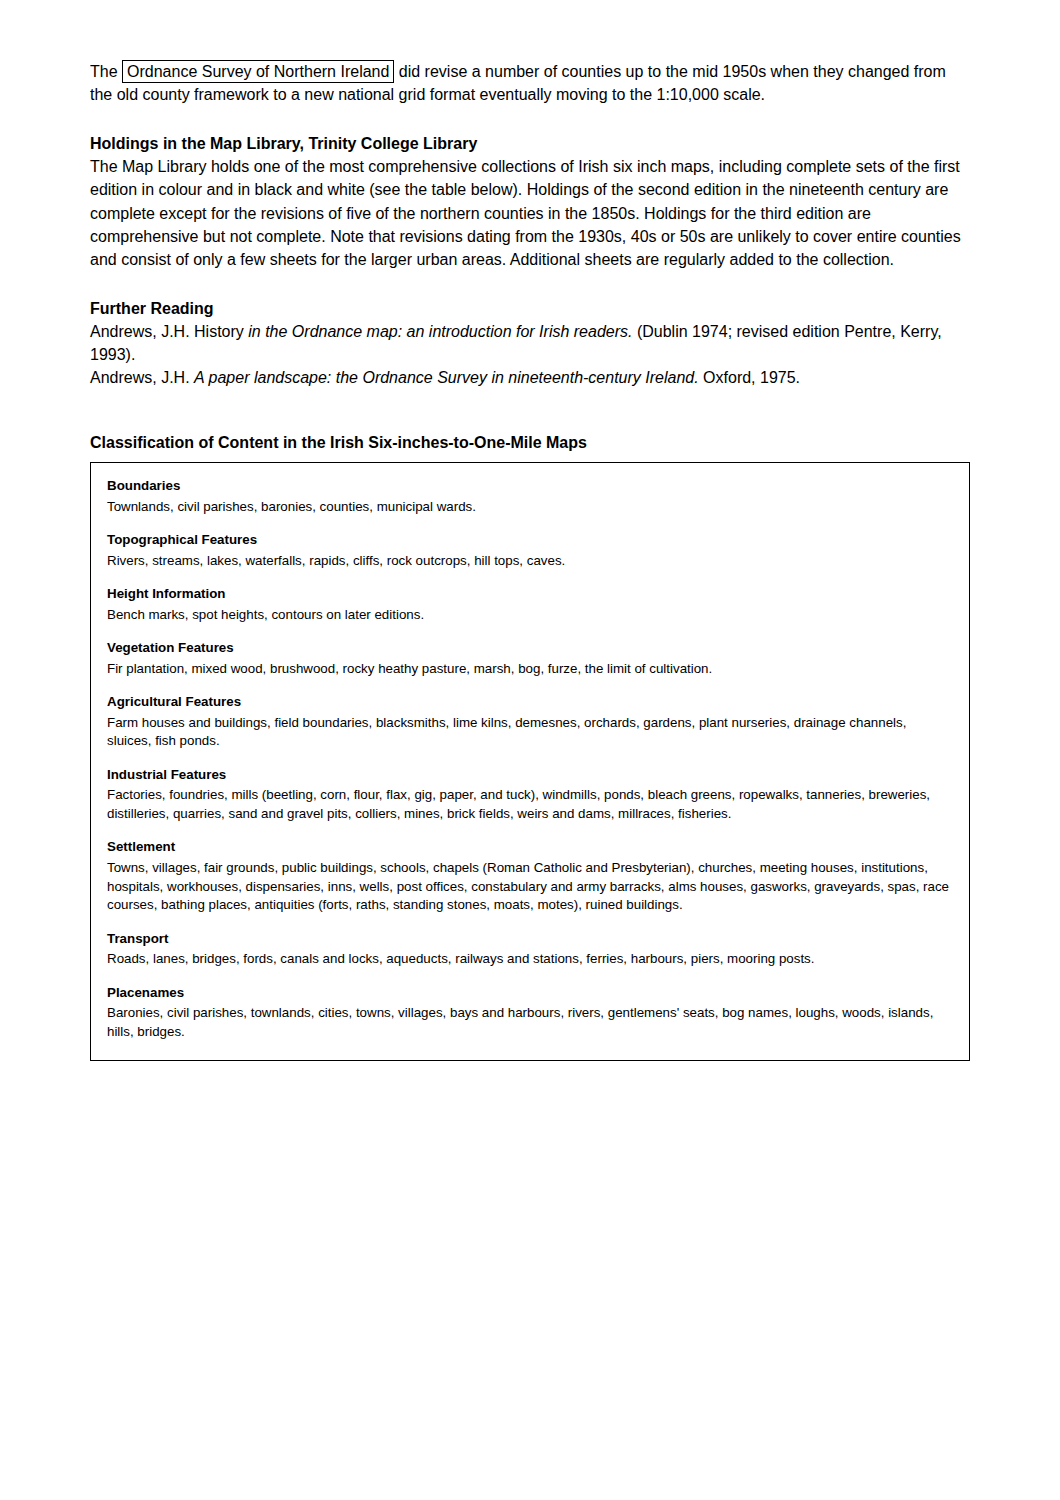The Ordnance Survey of Northern Ireland did revise a number of counties up to the mid 1950s when they changed from the old county framework to a new national grid format eventually moving to the 1:10,000 scale.
Holdings in the Map Library, Trinity College Library
The Map Library holds one of the most comprehensive collections of Irish six inch maps, including complete sets of the first edition in colour and in black and white (see the table below). Holdings of the second edition in the nineteenth century are complete except for the revisions of five of the northern counties in the 1850s. Holdings for the third edition are comprehensive but not complete. Note that revisions dating from the 1930s, 40s or 50s are unlikely to cover entire counties and consist of only a few sheets for the larger urban areas. Additional sheets are regularly added to the collection.
Further Reading
Andrews, J.H. History in the Ordnance map: an introduction for Irish readers. (Dublin 1974; revised edition Pentre, Kerry, 1993).
Andrews, J.H. A paper landscape: the Ordnance Survey in nineteenth-century Ireland. Oxford, 1975.
Classification of Content in the Irish Six-inches-to-One-Mile Maps
Boundaries
Townlands, civil parishes, baronies, counties, municipal wards.
Topographical Features
Rivers, streams, lakes, waterfalls, rapids, cliffs, rock outcrops, hill tops, caves.
Height Information
Bench marks, spot heights, contours on later editions.
Vegetation Features
Fir plantation, mixed wood, brushwood, rocky heathy pasture, marsh, bog, furze, the limit of cultivation.
Agricultural Features
Farm houses and buildings, field boundaries, blacksmiths, lime kilns, demesnes, orchards, gardens, plant nurseries, drainage channels, sluices, fish ponds.
Industrial Features
Factories, foundries, mills (beetling, corn, flour, flax, gig, paper, and tuck), windmills, ponds, bleach greens, ropewalks, tanneries, breweries, distilleries, quarries, sand and gravel pits, colliers, mines, brick fields, weirs and dams, millraces, fisheries.
Settlement
Towns, villages, fair grounds, public buildings, schools, chapels (Roman Catholic and Presbyterian), churches, meeting houses, institutions, hospitals, workhouses, dispensaries, inns, wells, post offices, constabulary and army barracks, alms houses, gasworks, graveyards, spas, race courses, bathing places, antiquities (forts, raths, standing stones, moats, motes), ruined buildings.
Transport
Roads, lanes, bridges, fords, canals and locks, aqueducts, railways and stations, ferries, harbours, piers, mooring posts.
Placenames
Baronies, civil parishes, townlands, cities, towns, villages, bays and harbours, rivers, gentlemens' seats, bog names, loughs, woods, islands, hills, bridges.